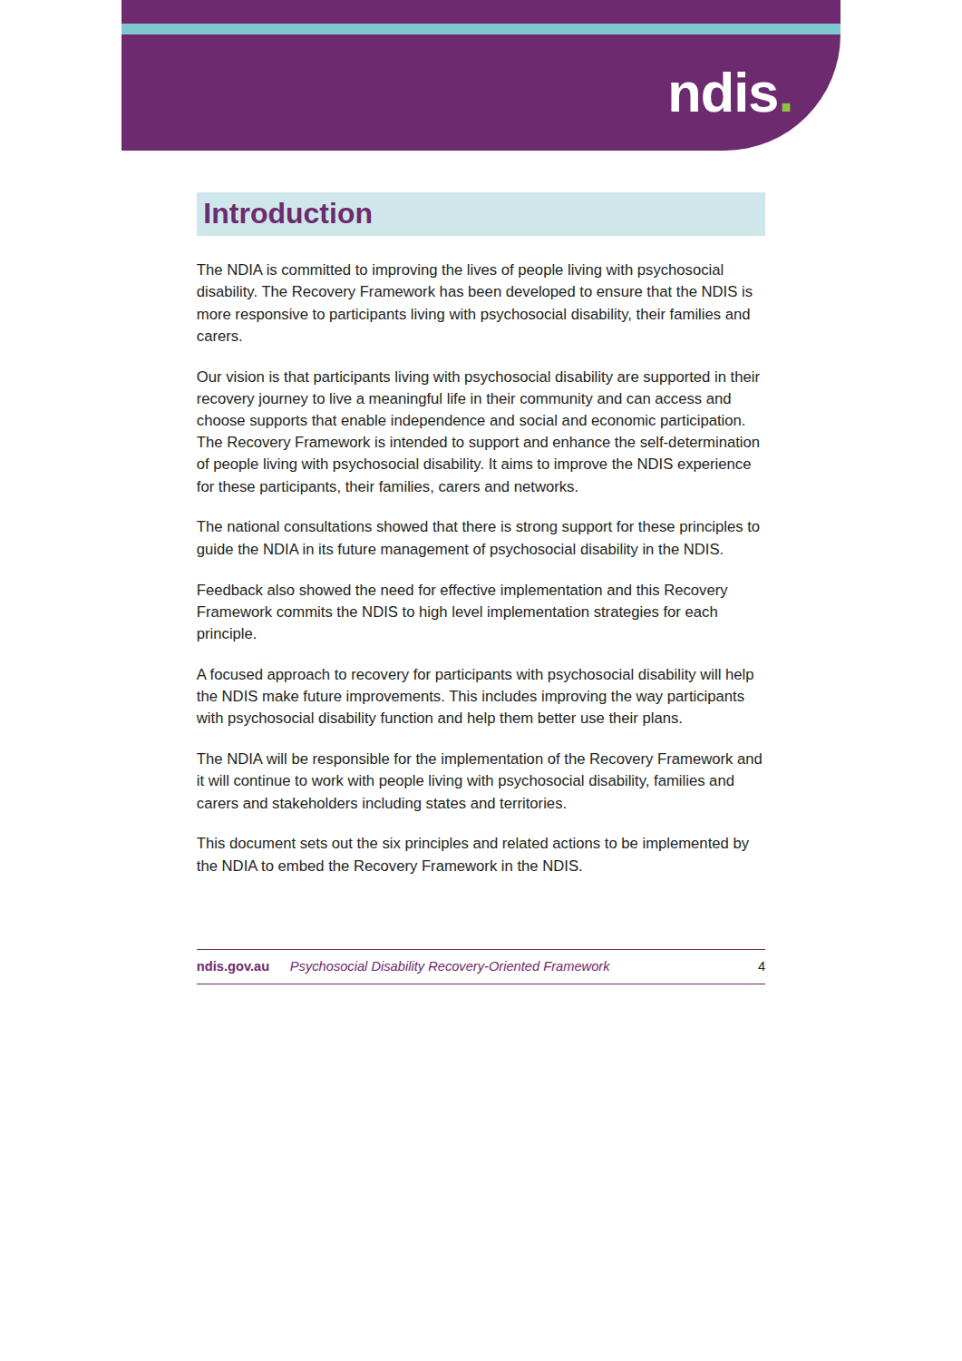ndis.
Introduction
The NDIA is committed to improving the lives of people living with psychosocial disability. The Recovery Framework has been developed to ensure that the NDIS is more responsive to participants living with psychosocial disability, their families and carers.
Our vision is that participants living with psychosocial disability are supported in their recovery journey to live a meaningful life in their community and can access and choose supports that enable independence and social and economic participation. The Recovery Framework is intended to support and enhance the self-determination of people living with psychosocial disability. It aims to improve the NDIS experience for these participants, their families, carers and networks.
The national consultations showed that there is strong support for these principles to guide the NDIA in its future management of psychosocial disability in the NDIS.
Feedback also showed the need for effective implementation and this Recovery Framework commits the NDIS to high level implementation strategies for each principle.
A focused approach to recovery for participants with psychosocial disability will help the NDIS make future improvements. This includes improving the way participants with psychosocial disability function and help them better use their plans.
The NDIA will be responsible for the implementation of the Recovery Framework and it will continue to work with people living with psychosocial disability, families and carers and stakeholders including states and territories.
This document sets out the six principles and related actions to be implemented by the NDIA to embed the Recovery Framework in the NDIS.
ndis.gov.au Psychosocial Disability Recovery-Oriented Framework 4